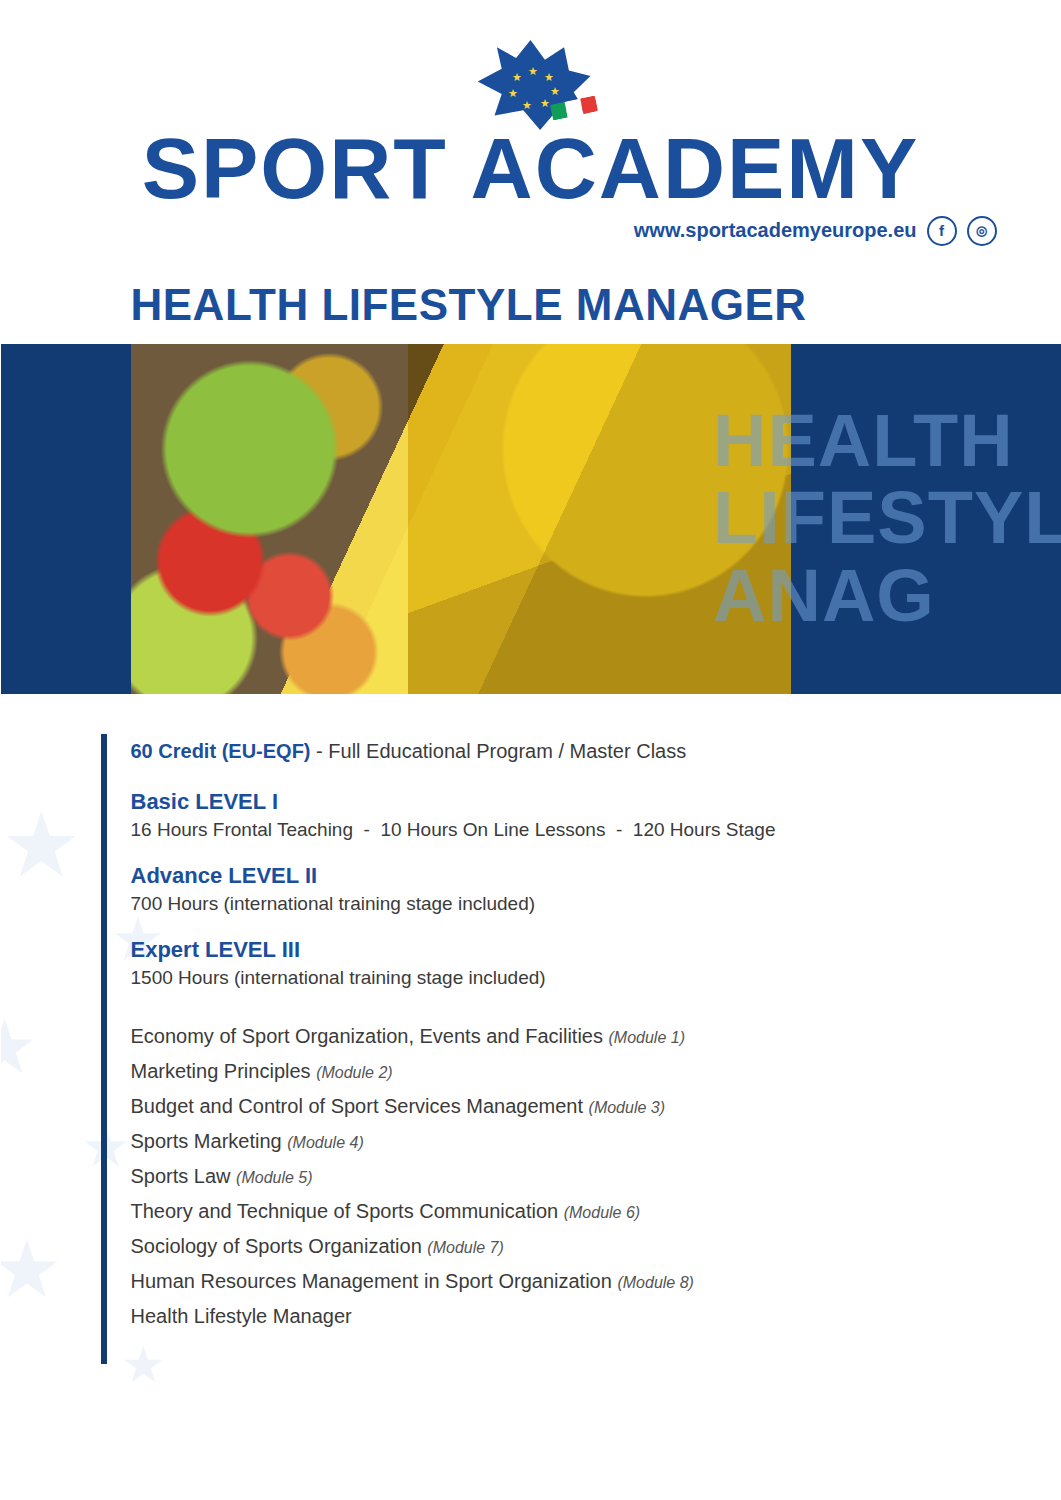★ ★ ★ ★ ★ ★
★★★★★★★
SPORT ACADEMY
www.sportacademyeurope.eu f ◎
Health Lifestyle Manager
HEALTH
LIFESTYL
ANAG
60 Credit (EU-EQF) - Full Educational Program / Master Class
Basic LEVEL I
16 Hours Frontal Teaching - 10 Hours On Line Lessons - 120 Hours Stage
Advance LEVEL II
700 Hours (international training stage included)
Expert LEVEL III
1500 Hours (international training stage included)
Economy of Sport Organization, Events and Facilities (Module 1)
Marketing Principles (Module 2)
Budget and Control of Sport Services Management (Module 3)
Sports Marketing (Module 4)
Sports Law (Module 5)
Theory and Technique of Sports Communication (Module 6)
Sociology of Sports Organization (Module 7)
Human Resources Management in Sport Organization (Module 8)
Health Lifestyle Manager